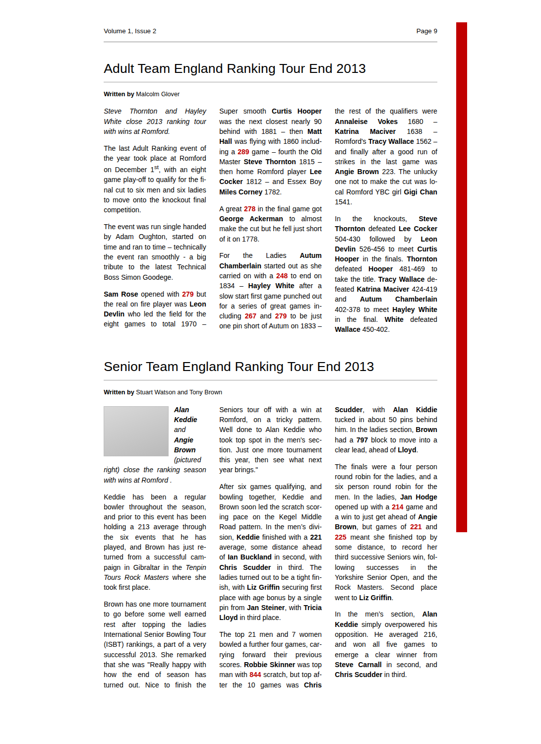Volume 1, Issue 2 Page 9
Adult Team England Ranking Tour End 2013
Written by Malcolm Glover
Steve Thornton and Hayley White close 2013 ranking tour with wins at Romford.
The last Adult Ranking event of the year took place at Romford on December 1st, with an eight game play-off to qualify for the final cut to six men and six ladies to move onto the knockout final competition.
The event was run single handed by Adam Oughton, started on time and ran to time – technically the event ran smoothly - a big tribute to the latest Technical Boss Simon Goodege.
Sam Rose opened with 279 but the real on fire player was Leon Devlin who led the field for the eight games to total 1970 – Super smooth Curtis Hooper was the next closest nearly 90 behind with 1881 – then Matt Hall was flying with 1860 including a 289 game – fourth the Old Master Steve Thornton 1815 – then home Romford player Lee Cocker 1812 – and Essex Boy Miles Corney 1782.
A great 278 in the final game got George Ackerman to almost make the cut but he fell just short of it on 1778.
For the Ladies Autum Chamberlain started out as she carried on with a 248 to end on 1834 – Hayley White after a slow start first game punched out for a series of great games including 267 and 279 to be just one pin short of Autum on 1833 – the rest of the qualifiers were Annaleise Vokes 1680 – Katrina Maciver 1638 – Romford's Tracy Wallace 1562 – and finally after a good run of strikes in the last game was Angie Brown 223. The unlucky one not to make the cut was local Romford YBC girl Gigi Chan 1541.
In the knockouts, Steve Thornton defeated Lee Cocker 504-430 followed by Leon Devlin 526-456 to meet Curtis Hooper in the finals. Thornton defeated Hooper 481-469 to take the title. Tracy Wallace defeated Katrina Maciver 424-419 and Autum Chamberlain 402-378 to meet Hayley White in the final. White defeated Wallace 450-402.
Senior Team England Ranking Tour End 2013
Written by Stuart Watson and Tony Brown
Alan Keddie and Angie Brown (pictured right) close the ranking season with wins at Romford .
Keddie has been a regular bowler throughout the season, and prior to this event has been holding a 213 average through the six events that he has played, and Brown has just returned from a successful campaign in Gibraltar in the Tenpin Tours Rock Masters where she took first place.
Brown has one more tournament to go before some well earned rest after topping the ladies International Senior Bowling Tour (ISBT) rankings, a part of a very successful 2013. She remarked that she was "Really happy with how the end of season has turned out. Nice to finish the Seniors tour off with a win at Romford, on a tricky pattern. Well done to Alan Keddie who took top spot in the men's section. Just one more tournament this year, then see what next year brings."
After six games qualifying, and bowling together, Keddie and Brown soon led the scratch scoring pace on the Kegel Middle Road pattern. In the men’s division, Keddie finished with a 221 average, some distance ahead of Ian Buckland in second, with Chris Scudder in third. The ladies turned out to be a tight finish, with Liz Griffin securing first place with age bonus by a single pin from Jan Steiner, with Tricia Lloyd in third place.
The top 21 men and 7 women bowled a further four games, carrying forward their previous scores. Robbie Skinner was top man with 844 scratch, but top after the 10 games was Chris Scudder, with Alan Kiddie tucked in about 50 pins behind him. In the ladies section, Brown had a 797 block to move into a clear lead, ahead of Lloyd.
The finals were a four person round robin for the ladies, and a six person round robin for the men. In the ladies, Jan Hodge opened up with a 214 game and a win to just get ahead of Angie Brown, but games of 221 and 225 meant she finished top by some distance, to record her third successive Seniors win, following successes in the Yorkshire Senior Open, and the Rock Masters. Second place went to Liz Griffin.
In the men’s section, Alan Keddie simply overpowered his opposition. He averaged 216, and won all five games to emerge a clear winner from Steve Carnall in second, and Chris Scudder in third.